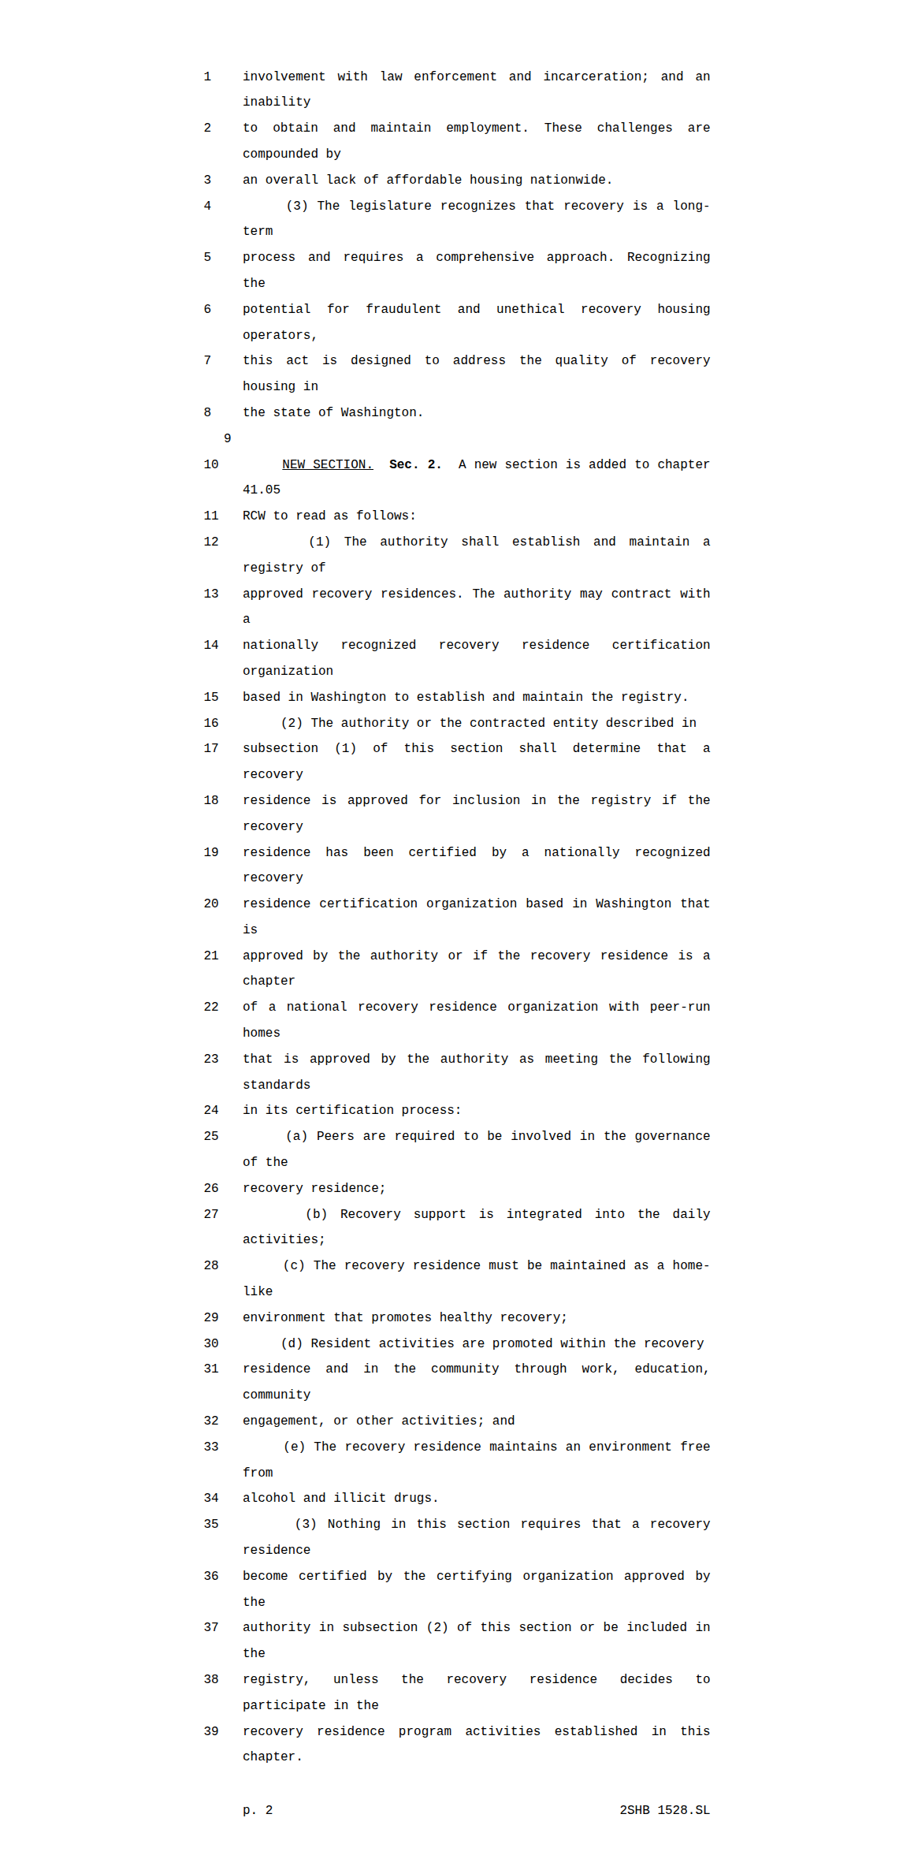involvement with law enforcement and incarceration; and an inability
to obtain and maintain employment. These challenges are compounded by
an overall lack of affordable housing nationwide.
(3) The legislature recognizes that recovery is a long-term
process and requires a comprehensive approach. Recognizing the
potential for fraudulent and unethical recovery housing operators,
this act is designed to address the quality of recovery housing in
the state of Washington.
NEW SECTION. Sec. 2. A new section is added to chapter 41.05
RCW to read as follows:
(1) The authority shall establish and maintain a registry of
approved recovery residences. The authority may contract with a
nationally recognized recovery residence certification organization
based in Washington to establish and maintain the registry.
(2) The authority or the contracted entity described in
subsection (1) of this section shall determine that a recovery
residence is approved for inclusion in the registry if the recovery
residence has been certified by a nationally recognized recovery
residence certification organization based in Washington that is
approved by the authority or if the recovery residence is a chapter
of a national recovery residence organization with peer-run homes
that is approved by the authority as meeting the following standards
in its certification process:
(a) Peers are required to be involved in the governance of the
recovery residence;
(b) Recovery support is integrated into the daily activities;
(c) The recovery residence must be maintained as a home-like
environment that promotes healthy recovery;
(d) Resident activities are promoted within the recovery
residence and in the community through work, education, community
engagement, or other activities; and
(e) The recovery residence maintains an environment free from
alcohol and illicit drugs.
(3) Nothing in this section requires that a recovery residence
become certified by the certifying organization approved by the
authority in subsection (2) of this section or be included in the
registry, unless the recovery residence decides to participate in the
recovery residence program activities established in this chapter.
p. 2 2SHB 1528.SL